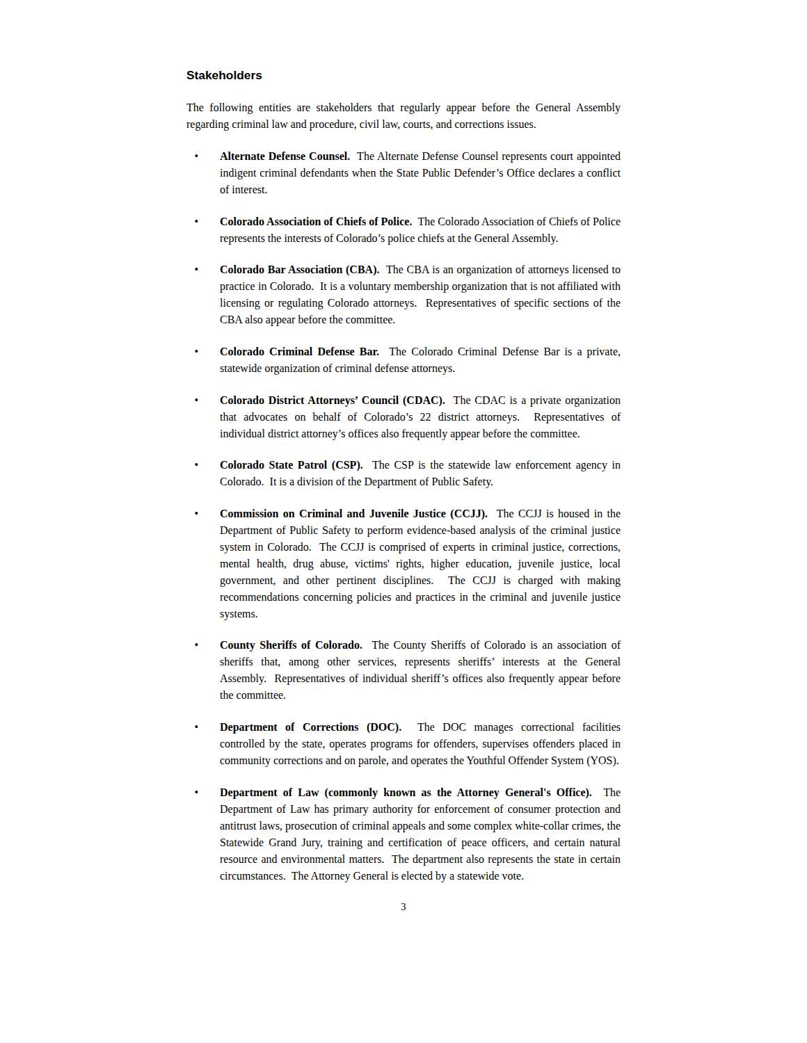Stakeholders
The following entities are stakeholders that regularly appear before the General Assembly regarding criminal law and procedure, civil law, courts, and corrections issues.
Alternate Defense Counsel. The Alternate Defense Counsel represents court appointed indigent criminal defendants when the State Public Defender’s Office declares a conflict of interest.
Colorado Association of Chiefs of Police. The Colorado Association of Chiefs of Police represents the interests of Colorado’s police chiefs at the General Assembly.
Colorado Bar Association (CBA). The CBA is an organization of attorneys licensed to practice in Colorado. It is a voluntary membership organization that is not affiliated with licensing or regulating Colorado attorneys. Representatives of specific sections of the CBA also appear before the committee.
Colorado Criminal Defense Bar. The Colorado Criminal Defense Bar is a private, statewide organization of criminal defense attorneys.
Colorado District Attorneys’ Council (CDAC). The CDAC is a private organization that advocates on behalf of Colorado’s 22 district attorneys. Representatives of individual district attorney’s offices also frequently appear before the committee.
Colorado State Patrol (CSP). The CSP is the statewide law enforcement agency in Colorado. It is a division of the Department of Public Safety.
Commission on Criminal and Juvenile Justice (CCJJ). The CCJJ is housed in the Department of Public Safety to perform evidence-based analysis of the criminal justice system in Colorado. The CCJJ is comprised of experts in criminal justice, corrections, mental health, drug abuse, victims' rights, higher education, juvenile justice, local government, and other pertinent disciplines. The CCJJ is charged with making recommendations concerning policies and practices in the criminal and juvenile justice systems.
County Sheriffs of Colorado. The County Sheriffs of Colorado is an association of sheriffs that, among other services, represents sheriffs’ interests at the General Assembly. Representatives of individual sheriff’s offices also frequently appear before the committee.
Department of Corrections (DOC). The DOC manages correctional facilities controlled by the state, operates programs for offenders, supervises offenders placed in community corrections and on parole, and operates the Youthful Offender System (YOS).
Department of Law (commonly known as the Attorney General's Office). The Department of Law has primary authority for enforcement of consumer protection and antitrust laws, prosecution of criminal appeals and some complex white-collar crimes, the Statewide Grand Jury, training and certification of peace officers, and certain natural resource and environmental matters. The department also represents the state in certain circumstances. The Attorney General is elected by a statewide vote.
3